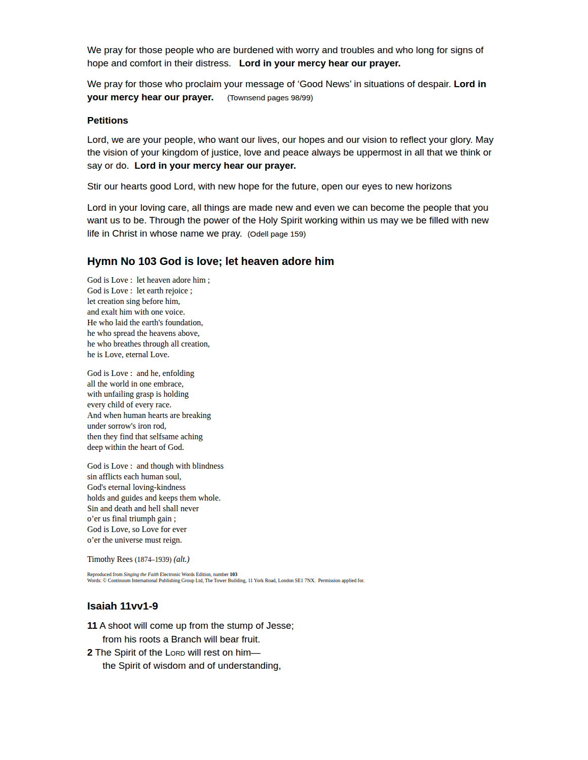We pray for those people who are burdened with worry and troubles and who long for signs of hope and comfort in their distress. Lord in your mercy hear our prayer.
We pray for those who proclaim your message of ‘Good News’ in situations of despair. Lord in your mercy hear our prayer. (Townsend pages 98/99)
Petitions
Lord, we are your people, who want our lives, our hopes and our vision to reflect your glory. May the vision of your kingdom of justice, love and peace always be uppermost in all that we think or say or do. Lord in your mercy hear our prayer.
Stir our hearts good Lord, with new hope for the future, open our eyes to new horizons
Lord in your loving care, all things are made new and even we can become the people that you want us to be. Through the power of the Holy Spirit working within us may we be filled with new life in Christ in whose name we pray. (Odell page 159)
Hymn No 103 God is love; let heaven adore him
God is Love : let heaven adore him ;
God is Love : let earth rejoice ;
let creation sing before him,
and exalt him with one voice.
He who laid the earth's foundation,
he who spread the heavens above,
he who breathes through all creation,
he is Love, eternal Love.
God is Love : and he, enfolding
all the world in one embrace,
with unfailing grasp is holding
every child of every race.
And when human hearts are breaking
under sorrow's iron rod,
then they find that selfsame aching
deep within the heart of God.
God is Love : and though with blindness
sin afflicts each human soul,
God's eternal loving-kindness
holds and guides and keeps them whole.
Sin and death and hell shall never
o’er us final triumph gain ;
God is Love, so Love for ever
o’er the universe must reign.
Timothy Rees (1874–1939) (alt.)
Reproduced from Singing the Faith Electronic Words Edition, number 103
Words: © Continuum International Publishing Group Ltd, The Tower Building, 11 York Road, London SE1 7NX. Permission applied for.
Isaiah 11vv1-9
11 A shoot will come up from the stump of Jesse;
from his roots a Branch will bear fruit. 2 The Spirit of the Lord will rest on him—
the Spirit of wisdom and of understanding,